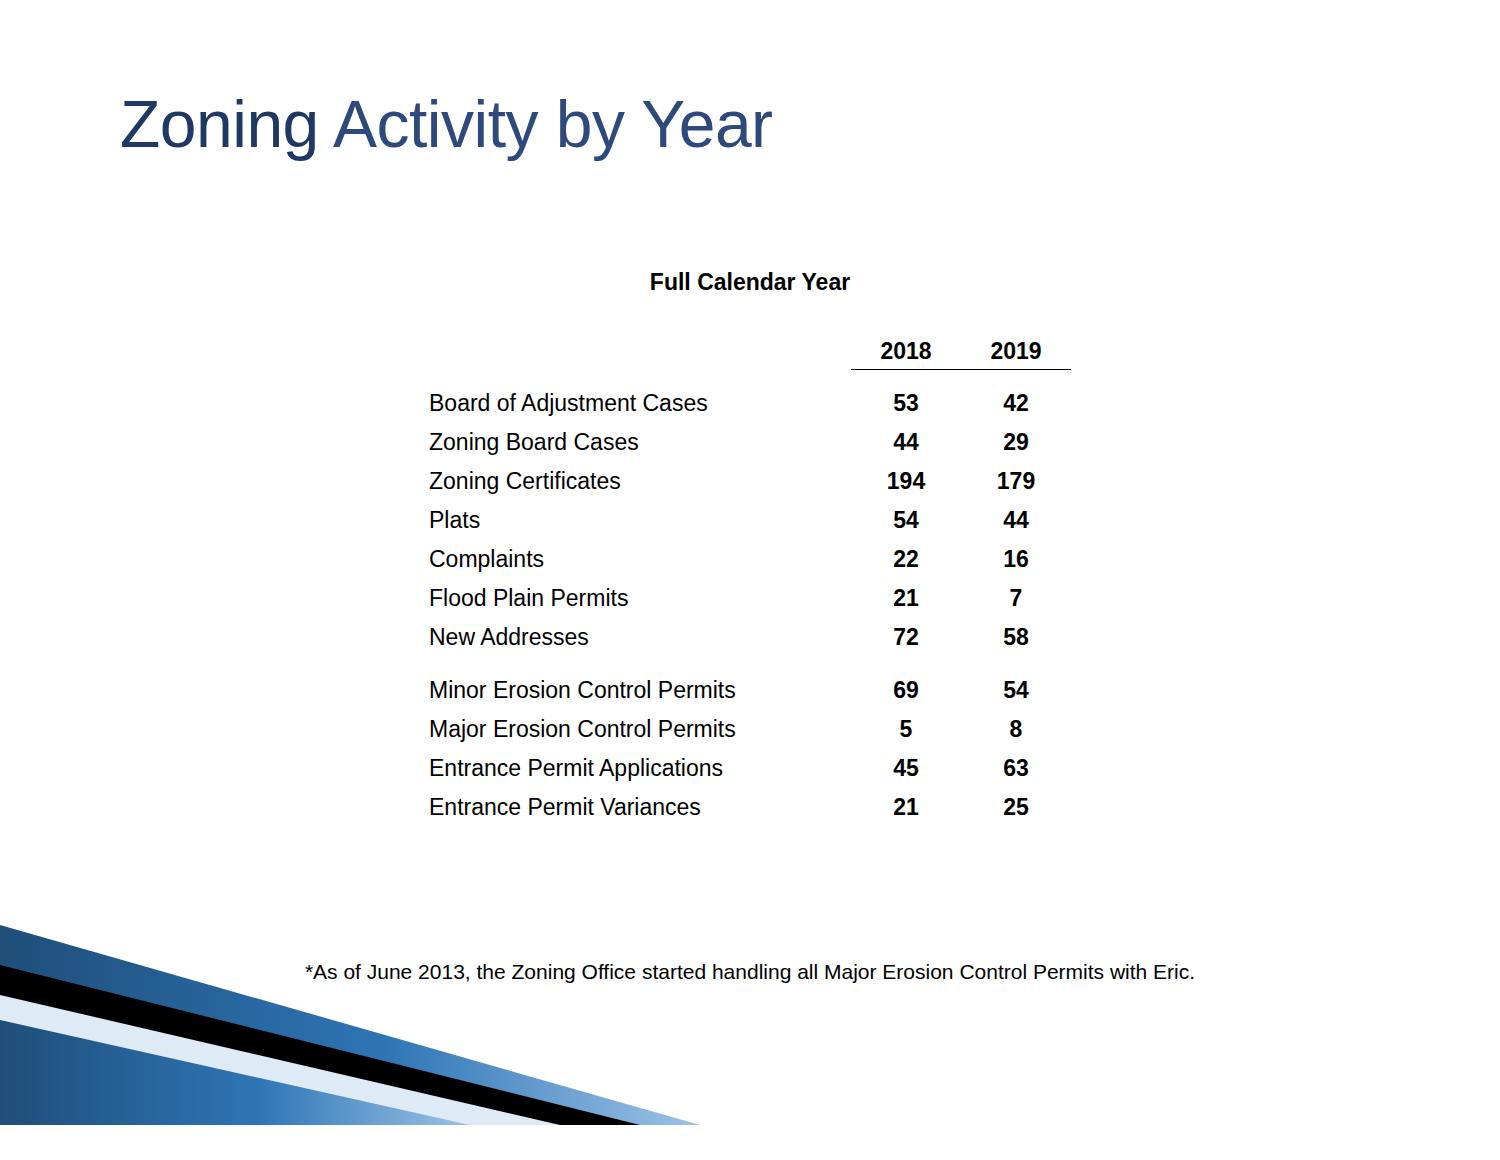Zoning Activity by Year
Full Calendar Year
| | 2018 | 2019 |
| --- | --- | --- |
| Board of Adjustment Cases | 53 | 42 |
| Zoning Board Cases | 44 | 29 |
| Zoning Certificates | 194 | 179 |
| Plats | 54 | 44 |
| Complaints | 22 | 16 |
| Flood Plain Permits | 21 | 7 |
| New Addresses | 72 | 58 |
| Minor Erosion Control Permits | 69 | 54 |
| Major Erosion Control Permits | 5 | 8 |
| Entrance Permit Applications | 45 | 63 |
| Entrance Permit Variances | 21 | 25 |
*As of June 2013, the Zoning Office started handling all Major Erosion Control Permits with Eric.